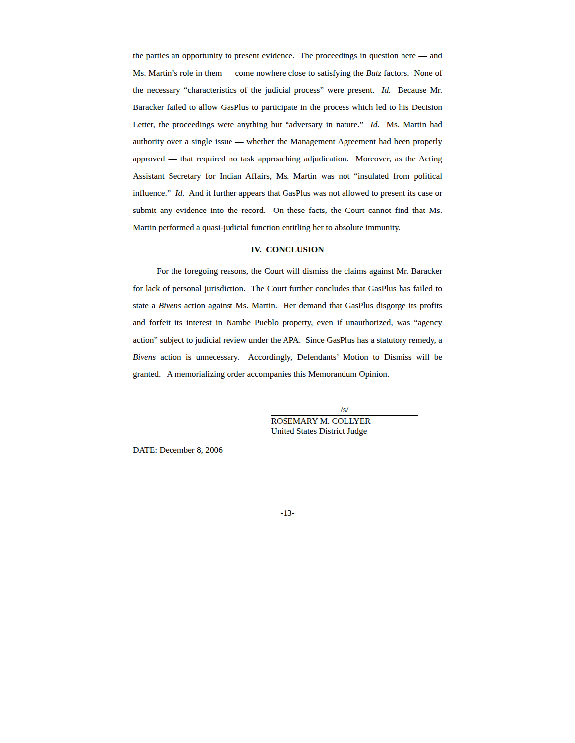the parties an opportunity to present evidence. The proceedings in question here — and Ms. Martin’s role in them — come nowhere close to satisfying the Butz factors. None of the necessary “characteristics of the judicial process” were present. Id. Because Mr. Baracker failed to allow GasPlus to participate in the process which led to his Decision Letter, the proceedings were anything but “adversary in nature.” Id. Ms. Martin had authority over a single issue — whether the Management Agreement had been properly approved — that required no task approaching adjudication. Moreover, as the Acting Assistant Secretary for Indian Affairs, Ms. Martin was not “insulated from political influence.” Id. And it further appears that GasPlus was not allowed to present its case or submit any evidence into the record. On these facts, the Court cannot find that Ms. Martin performed a quasi-judicial function entitling her to absolute immunity.
IV. CONCLUSION
For the foregoing reasons, the Court will dismiss the claims against Mr. Baracker for lack of personal jurisdiction. The Court further concludes that GasPlus has failed to state a Bivens action against Ms. Martin. Her demand that GasPlus disgorge its profits and forfeit its interest in Nambe Pueblo property, even if unauthorized, was “agency action” subject to judicial review under the APA. Since GasPlus has a statutory remedy, a Bivens action is unnecessary. Accordingly, Defendants’ Motion to Dismiss will be granted. A memorializing order accompanies this Memorandum Opinion.
/s/
ROSEMARY M. COLLYER
United States District Judge
DATE: December 8, 2006
-13-